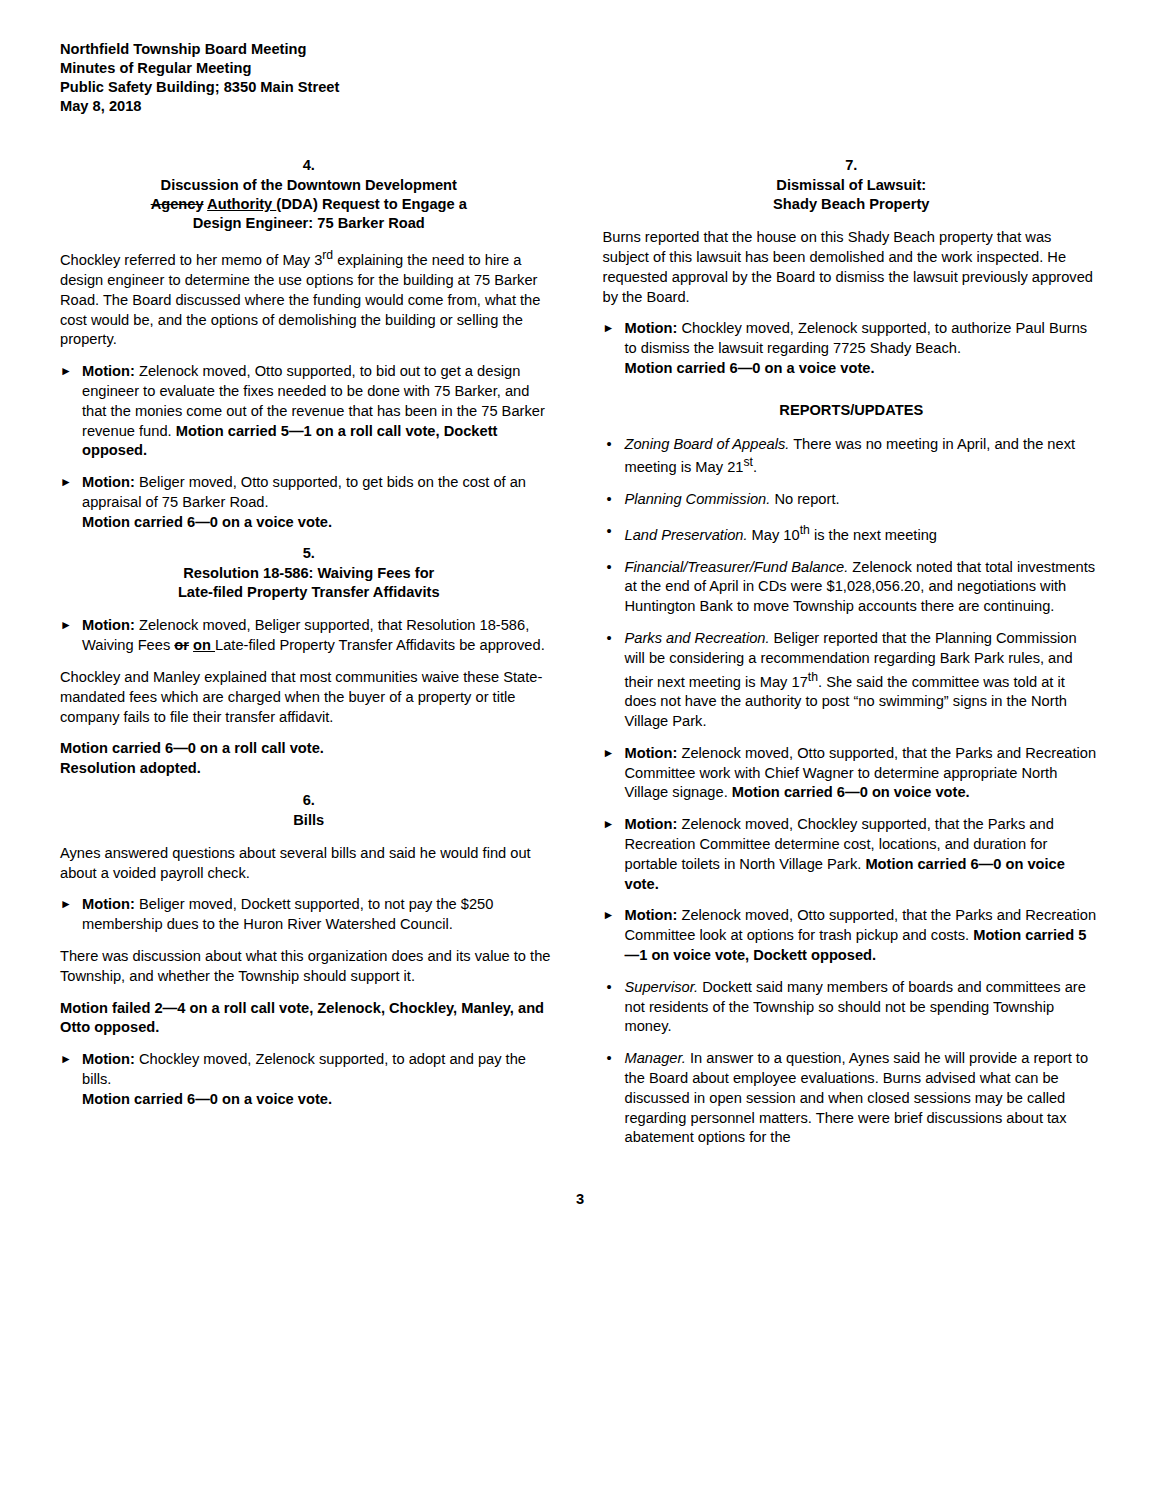Northfield Township Board Meeting
Minutes of Regular Meeting
Public Safety Building; 8350 Main Street
May 8, 2018
4.
Discussion of the Downtown Development
Agency Authority (DDA) Request to Engage a
Design Engineer: 75 Barker Road
Chockley referred to her memo of May 3rd explaining the need to hire a design engineer to determine the use options for the building at 75 Barker Road. The Board discussed where the funding would come from, what the cost would be, and the options of demolishing the building or selling the property.
►
Motion: Zelenock moved, Otto supported, to bid out to get a design engineer to evaluate the fixes needed to be done with 75 Barker, and that the monies come out of the revenue that has been in the 75 Barker revenue fund. Motion carried 5—1 on a roll call vote, Dockett opposed.
►
Motion: Beliger moved, Otto supported, to get bids on the cost of an appraisal of 75 Barker Road.
Motion carried 6—0 on a voice vote.
5.
Resolution 18-586: Waiving Fees for
Late-filed Property Transfer Affidavits
►
Motion: Zelenock moved, Beliger supported, that Resolution 18-586, Waiving Fees or on Late-filed Property Transfer Affidavits be approved.
Chockley and Manley explained that most communities waive these State-mandated fees which are charged when the buyer of a property or title company fails to file their transfer affidavit.
Motion carried 6—0 on a roll call vote.
Resolution adopted.
6.
Bills
Aynes answered questions about several bills and said he would find out about a voided payroll check.
►
Motion: Beliger moved, Dockett supported, to not pay the $250 membership dues to the Huron River Watershed Council.
There was discussion about what this organization does and its value to the Township, and whether the Township should support it.
Motion failed 2—4 on a roll call vote, Zelenock, Chockley, Manley, and Otto opposed.
►
Motion: Chockley moved, Zelenock supported, to adopt and pay the bills.
Motion carried 6—0 on a voice vote.
7.
Dismissal of Lawsuit:
Shady Beach Property
Burns reported that the house on this Shady Beach property that was subject of this lawsuit has been demolished and the work inspected. He requested approval by the Board to dismiss the lawsuit previously approved by the Board.
►
Motion: Chockley moved, Zelenock supported, to authorize Paul Burns to dismiss the lawsuit regarding 7725 Shady Beach.
Motion carried 6—0 on a voice vote.
REPORTS/UPDATES
Zoning Board of Appeals. There was no meeting in April, and the next meeting is May 21st.
Planning Commission. No report.
Land Preservation. May 10th is the next meeting
Financial/Treasurer/Fund Balance. Zelenock noted that total investments at the end of April in CDs were $1,028,056.20, and negotiations with Huntington Bank to move Township accounts there are continuing.
Parks and Recreation. Beliger reported that the Planning Commission will be considering a recommendation regarding Bark Park rules, and their next meeting is May 17th. She said the committee was told at it does not have the authority to post “no swimming” signs in the North Village Park.
►
Motion: Zelenock moved, Otto supported, that the Parks and Recreation Committee work with Chief Wagner to determine appropriate North Village signage. Motion carried 6—0 on voice vote.
►
Motion: Zelenock moved, Chockley supported, that the Parks and Recreation Committee determine cost, locations, and duration for portable toilets in North Village Park. Motion carried 6—0 on voice vote.
►
Motion: Zelenock moved, Otto supported, that the Parks and Recreation Committee look at options for trash pickup and costs. Motion carried 5—1 on voice vote, Dockett opposed.
Supervisor. Dockett said many members of boards and committees are not residents of the Township so should not be spending Township money.
Manager. In answer to a question, Aynes said he will provide a report to the Board about employee evaluations. Burns advised what can be discussed in open session and when closed sessions may be called regarding personnel matters. There were brief discussions about tax abatement options for the
3